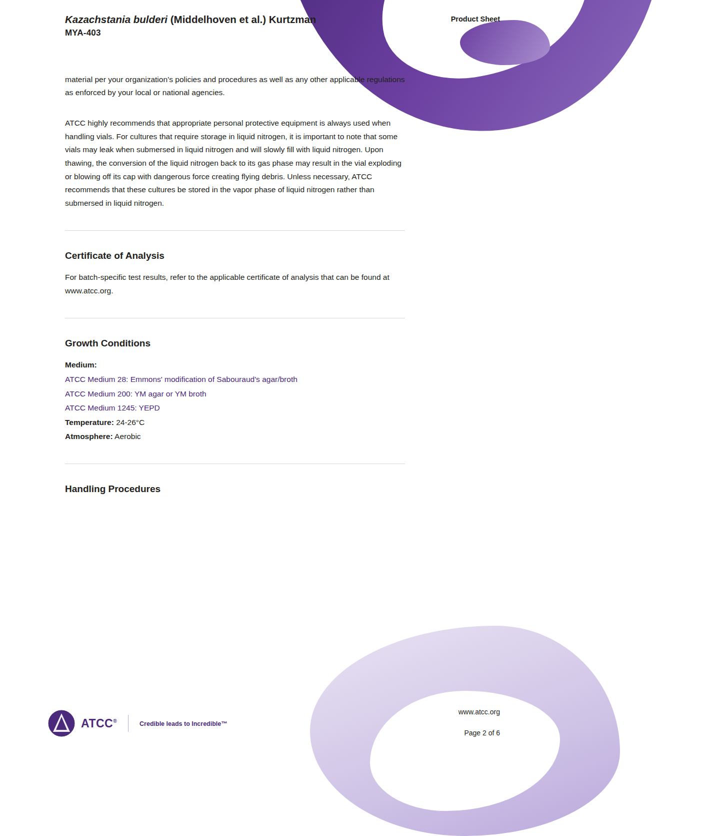Kazachstania bulderi (Middelhoven et al.) Kurtzman
MYA-403
Product Sheet
material per your organization’s policies and procedures as well as any other applicable regulations as enforced by your local or national agencies.
ATCC highly recommends that appropriate personal protective equipment is always used when handling vials. For cultures that require storage in liquid nitrogen, it is important to note that some vials may leak when submersed in liquid nitrogen and will slowly fill with liquid nitrogen. Upon thawing, the conversion of the liquid nitrogen back to its gas phase may result in the vial exploding or blowing off its cap with dangerous force creating flying debris. Unless necessary, ATCC recommends that these cultures be stored in the vapor phase of liquid nitrogen rather than submersed in liquid nitrogen.
Certificate of Analysis
For batch-specific test results, refer to the applicable certificate of analysis that can be found at www.atcc.org.
Growth Conditions
Medium:
ATCC Medium 28: Emmons' modification of Sabouraud's agar/broth
ATCC Medium 200: YM agar or YM broth
ATCC Medium 1245: YEPD
Temperature: 24-26°C
Atmosphere: Aerobic
Handling Procedures
ATCC®
Credible leads to Incredible™
www.atcc.org Page 2 of 6